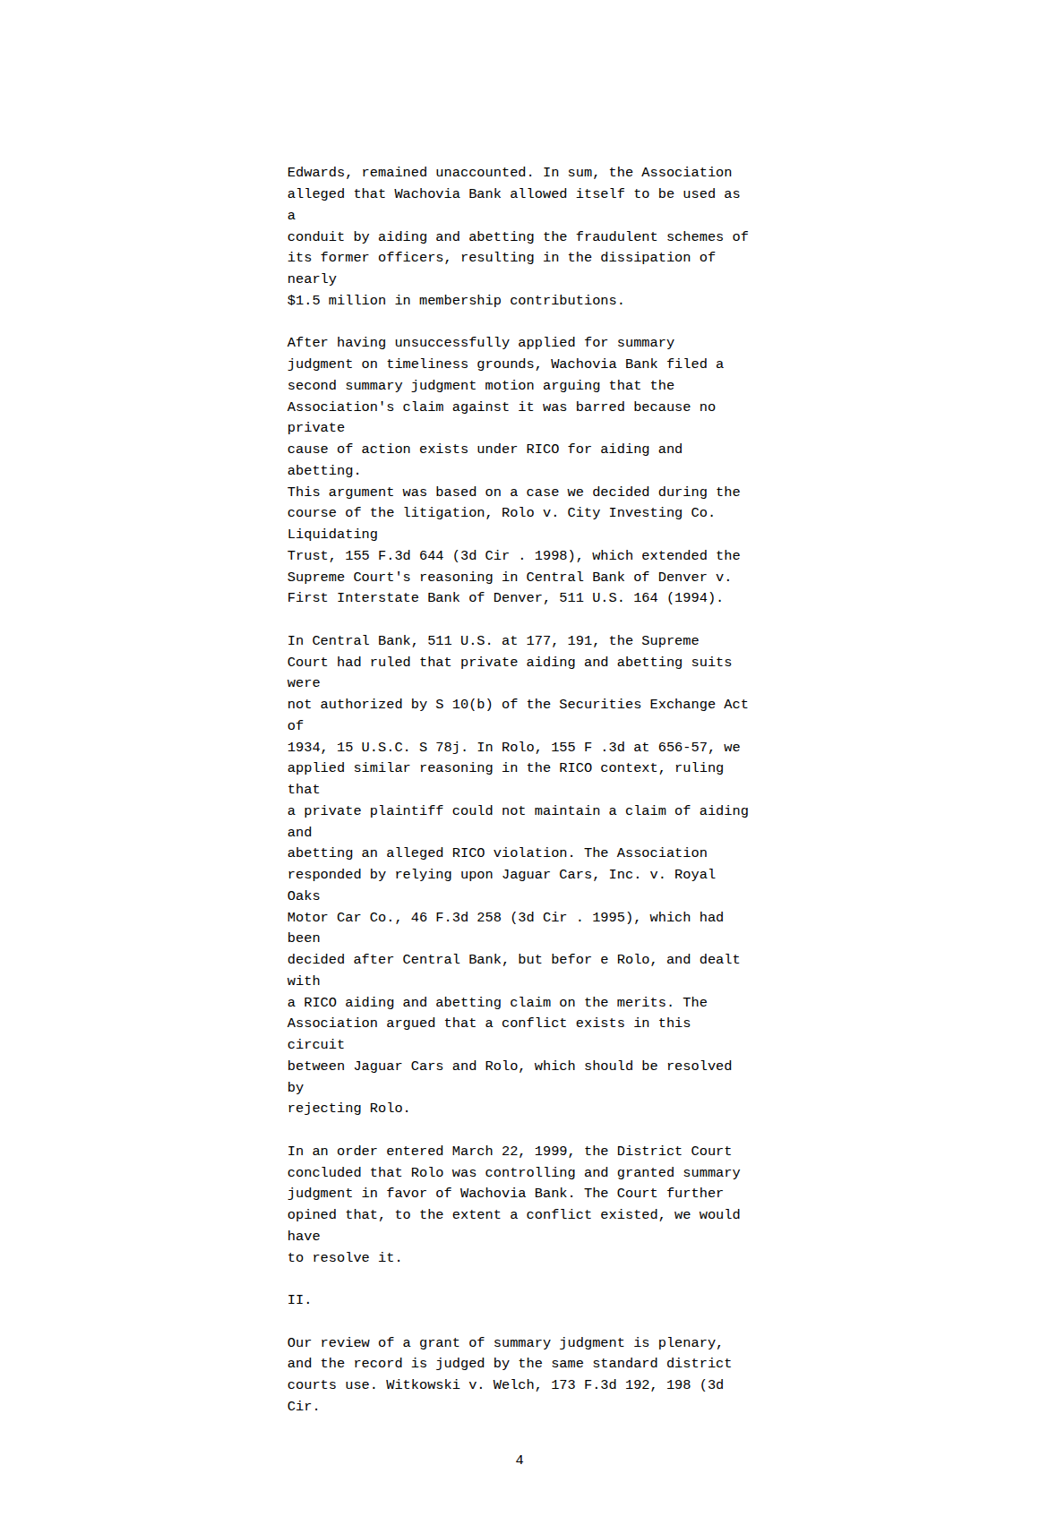Edwards, remained unaccounted. In sum, the Association alleged that Wachovia Bank allowed itself to be used as a conduit by aiding and abetting the fraudulent schemes of its former officers, resulting in the dissipation of nearly $1.5 million in membership contributions.
After having unsuccessfully applied for summary judgment on timeliness grounds, Wachovia Bank filed a second summary judgment motion arguing that the Association's claim against it was barred because no private cause of action exists under RICO for aiding and abetting. This argument was based on a case we decided during the course of the litigation, Rolo v. City Investing Co. Liquidating Trust, 155 F.3d 644 (3d Cir . 1998), which extended the Supreme Court's reasoning in Central Bank of Denver v. First Interstate Bank of Denver, 511 U.S. 164 (1994).
In Central Bank, 511 U.S. at 177, 191, the Supreme Court had ruled that private aiding and abetting suits were not authorized by S 10(b) of the Securities Exchange Act of 1934, 15 U.S.C. S 78j. In Rolo, 155 F .3d at 656-57, we applied similar reasoning in the RICO context, ruling that a private plaintiff could not maintain a claim of aiding and abetting an alleged RICO violation. The Association responded by relying upon Jaguar Cars, Inc. v. Royal Oaks Motor Car Co., 46 F.3d 258 (3d Cir . 1995), which had been decided after Central Bank, but befor e Rolo, and dealt with a RICO aiding and abetting claim on the merits. The Association argued that a conflict exists in this circuit between Jaguar Cars and Rolo, which should be resolved by rejecting Rolo.
In an order entered March 22, 1999, the District Court concluded that Rolo was controlling and granted summary judgment in favor of Wachovia Bank. The Court further opined that, to the extent a conflict existed, we would have to resolve it.
II.
Our review of a grant of summary judgment is plenary, and the record is judged by the same standard district courts use. Witkowski v. Welch, 173 F.3d 192, 198 (3d Cir.
4